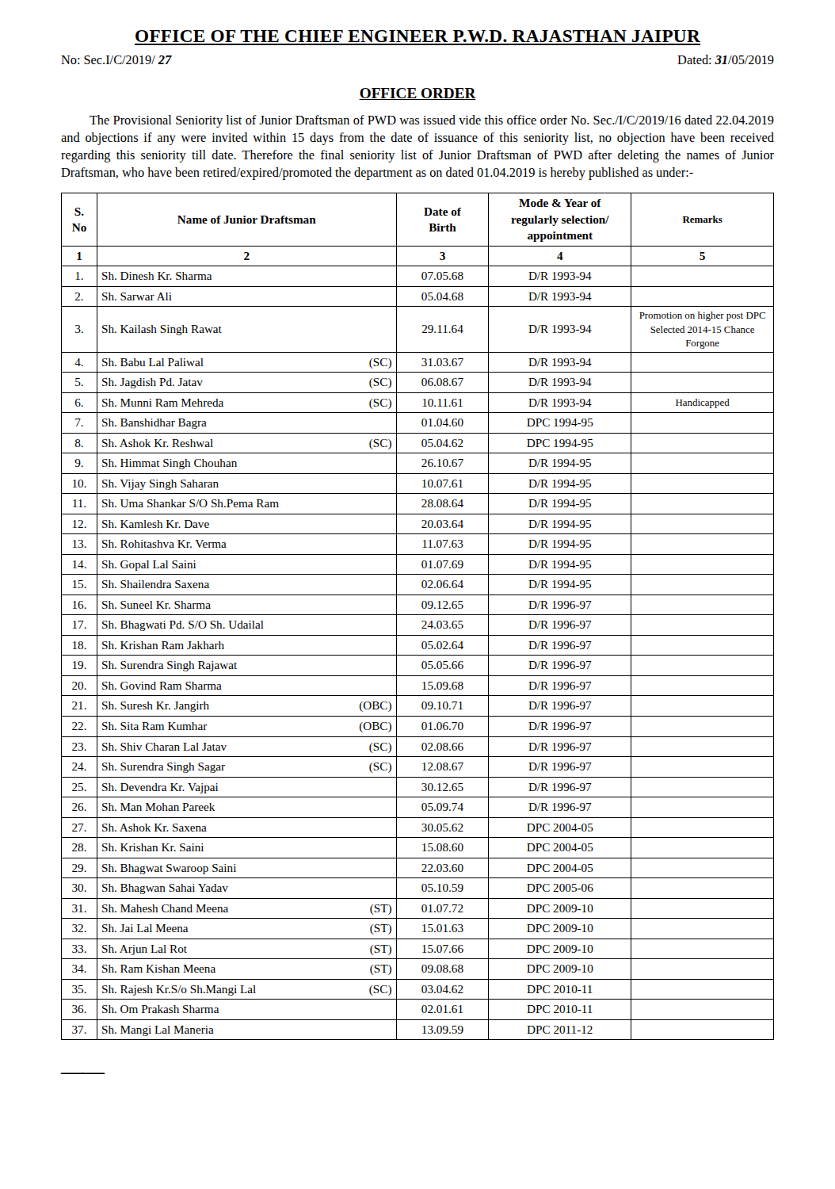OFFICE OF THE CHIEF ENGINEER P.W.D. RAJASTHAN JAIPUR
No: Sec.I/C/2019/ 27 Dated: 31/05/2019
OFFICE ORDER
The Provisional Seniority list of Junior Draftsman of PWD was issued vide this office order No. Sec./I/C/2019/16 dated 22.04.2019 and objections if any were invited within 15 days from the date of issuance of this seniority list, no objection have been received regarding this seniority till date. Therefore the final seniority list of Junior Draftsman of PWD after deleting the names of Junior Draftsman, who have been retired/expired/promoted the department as on dated 01.04.2019 is hereby published as under:-
| S. No | Name of Junior Draftsman | Date of Birth | Mode & Year of regularly selection/ appointment | Remarks |
| --- | --- | --- | --- | --- |
| 1 | 2 | 3 | 4 | 5 |
| 1. | Sh. Dinesh Kr. Sharma | 07.05.68 | D/R 1993-94 | |
| 2. | Sh. Sarwar Ali | 05.04.68 | D/R 1993-94 | |
| 3. | Sh. Kailash Singh Rawat | 29.11.64 | D/R 1993-94 | Promotion on higher post DPC Selected 2014-15 Chance Forgone |
| 4. | Sh. Babu Lal Paliwal (SC) | 31.03.67 | D/R 1993-94 | |
| 5. | Sh. Jagdish Pd. Jatav (SC) | 06.08.67 | D/R 1993-94 | |
| 6. | Sh. Munni Ram Mehreda (SC) | 10.11.61 | D/R 1993-94 | Handicapped |
| 7. | Sh. Banshidhar Bagra | 01.04.60 | DPC 1994-95 | |
| 8. | Sh. Ashok Kr. Reshwal (SC) | 05.04.62 | DPC 1994-95 | |
| 9. | Sh. Himmat Singh Chouhan | 26.10.67 | D/R 1994-95 | |
| 10. | Sh. Vijay Singh Saharan | 10.07.61 | D/R 1994-95 | |
| 11. | Sh. Uma Shankar S/O Sh.Pema Ram | 28.08.64 | D/R 1994-95 | |
| 12. | Sh. Kamlesh Kr. Dave | 20.03.64 | D/R 1994-95 | |
| 13. | Sh. Rohitashva Kr. Verma | 11.07.63 | D/R 1994-95 | |
| 14. | Sh. Gopal Lal Saini | 01.07.69 | D/R 1994-95 | |
| 15. | Sh. Shailendra Saxena | 02.06.64 | D/R 1994-95 | |
| 16. | Sh. Suneel Kr. Sharma | 09.12.65 | D/R 1996-97 | |
| 17. | Sh. Bhagwati Pd. S/O Sh. Udailal | 24.03.65 | D/R 1996-97 | |
| 18. | Sh. Krishan Ram Jakharh | 05.02.64 | D/R 1996-97 | |
| 19. | Sh. Surendra Singh Rajawat | 05.05.66 | D/R 1996-97 | |
| 20. | Sh. Govind Ram Sharma | 15.09.68 | D/R 1996-97 | |
| 21. | Sh. Suresh Kr. Jangirh (OBC) | 09.10.71 | D/R 1996-97 | |
| 22. | Sh. Sita Ram Kumhar (OBC) | 01.06.70 | D/R 1996-97 | |
| 23. | Sh. Shiv Charan Lal Jatav (SC) | 02.08.66 | D/R 1996-97 | |
| 24. | Sh. Surendra Singh Sagar (SC) | 12.08.67 | D/R 1996-97 | |
| 25. | Sh. Devendra Kr. Vajpai | 30.12.65 | D/R 1996-97 | |
| 26. | Sh. Man Mohan Pareek | 05.09.74 | D/R 1996-97 | |
| 27. | Sh. Ashok Kr. Saxena | 30.05.62 | DPC 2004-05 | |
| 28. | Sh. Krishan Kr. Saini | 15.08.60 | DPC 2004-05 | |
| 29. | Sh. Bhagwat Swaroop Saini | 22.03.60 | DPC 2004-05 | |
| 30. | Sh. Bhagwan Sahai Yadav | 05.10.59 | DPC 2005-06 | |
| 31. | Sh. Mahesh Chand Meena (ST) | 01.07.72 | DPC 2009-10 | |
| 32. | Sh. Jai Lal Meena (ST) | 15.01.63 | DPC 2009-10 | |
| 33. | Sh. Arjun Lal Rot (ST) | 15.07.66 | DPC 2009-10 | |
| 34. | Sh. Ram Kishan Meena (ST) | 09.08.68 | DPC 2009-10 | |
| 35. | Sh. Rajesh Kr.S/o Sh.Mangi Lal (SC) | 03.04.62 | DPC 2010-11 | |
| 36. | Sh. Om Prakash Sharma | 02.01.61 | DPC 2010-11 | |
| 37. | Sh. Mangi Lal Maneria | 13.09.59 | DPC 2011-12 | |
——